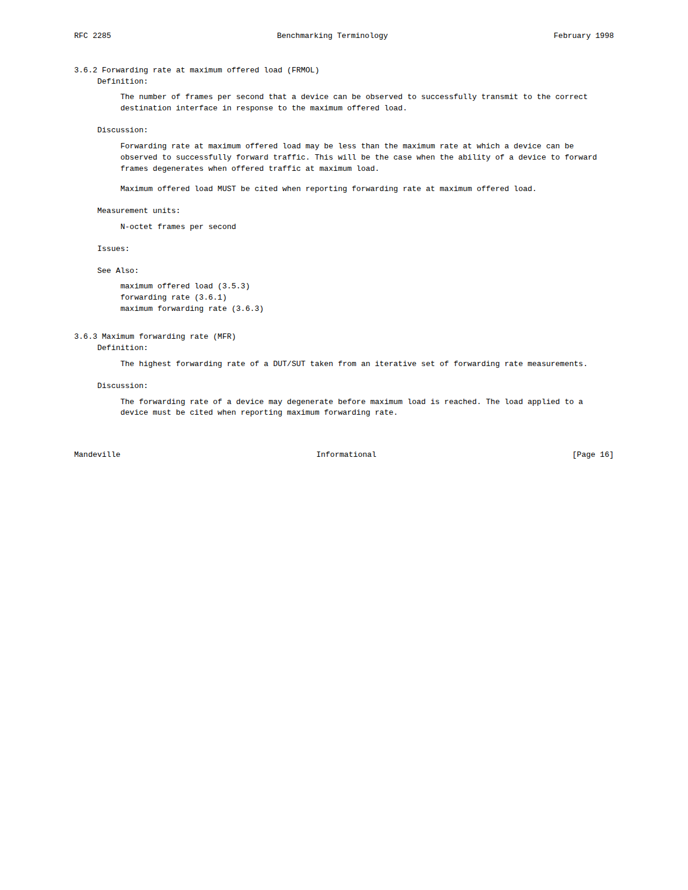RFC 2285 Benchmarking Terminology February 1998
3.6.2 Forwarding rate at maximum offered load (FRMOL)
Definition:
The number of frames per second that a device can be observed to successfully transmit to the correct destination interface in response to the maximum offered load.
Discussion:
Forwarding rate at maximum offered load may be less than the maximum rate at which a device can be observed to successfully forward traffic. This will be the case when the ability of a device to forward frames degenerates when offered traffic at maximum load.
Maximum offered load MUST be cited when reporting forwarding rate at maximum offered load.
Measurement units:
N-octet frames per second
Issues:
See Also:
maximum offered load (3.5.3)
forwarding rate (3.6.1)
maximum forwarding rate (3.6.3)
3.6.3 Maximum forwarding rate (MFR)
Definition:
The highest forwarding rate of a DUT/SUT taken from an iterative set of forwarding rate measurements.
Discussion:
The forwarding rate of a device may degenerate before maximum load is reached. The load applied to a device must be cited when reporting maximum forwarding rate.
Mandeville Informational [Page 16]